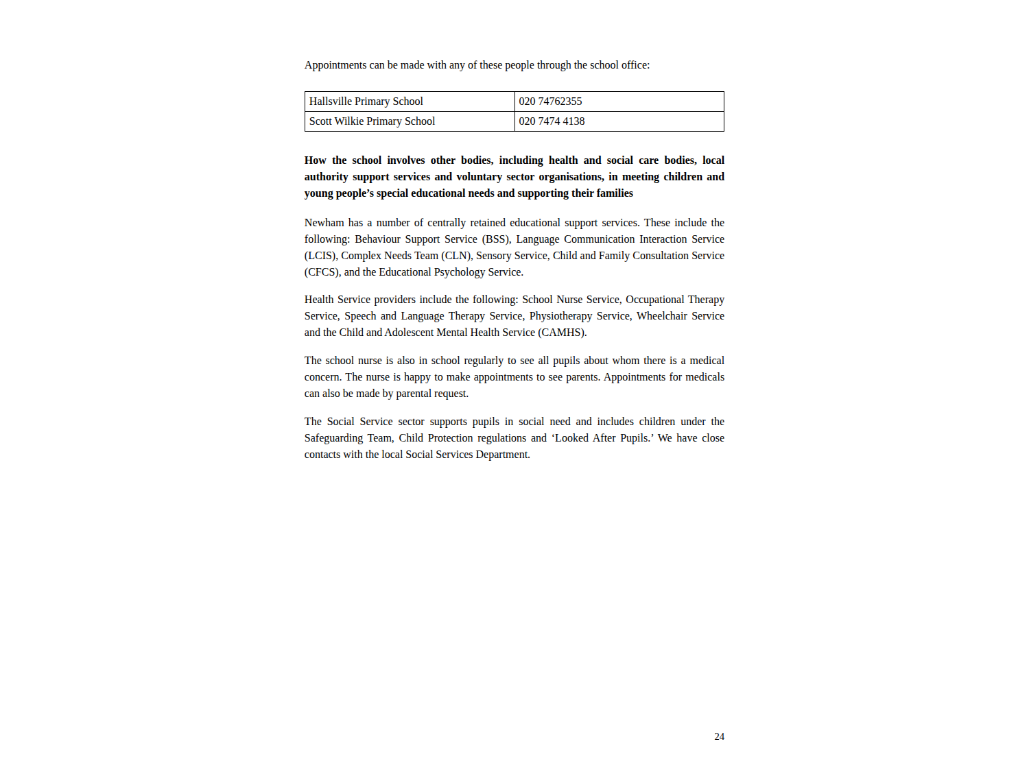Appointments can be made with any of these people through the school office:
| Hallsville Primary School | 020 74762355 |
| Scott Wilkie Primary School | 020 7474 4138 |
How the school involves other bodies, including health and social care bodies, local authority support services and voluntary sector organisations, in meeting children and young people’s special educational needs and supporting their families
Newham has a number of centrally retained educational support services. These include the following: Behaviour Support Service (BSS), Language Communication Interaction Service (LCIS), Complex Needs Team (CLN), Sensory Service, Child and Family Consultation Service (CFCS), and the Educational Psychology Service.
Health Service providers include the following: School Nurse Service, Occupational Therapy Service, Speech and Language Therapy Service, Physiotherapy Service, Wheelchair Service and the Child and Adolescent Mental Health Service (CAMHS).
The school nurse is also in school regularly to see all pupils about whom there is a medical concern. The nurse is happy to make appointments to see parents. Appointments for medicals can also be made by parental request.
The Social Service sector supports pupils in social need and includes children under the Safeguarding Team, Child Protection regulations and ‘Looked After Pupils.’ We have close contacts with the local Social Services Department.
24